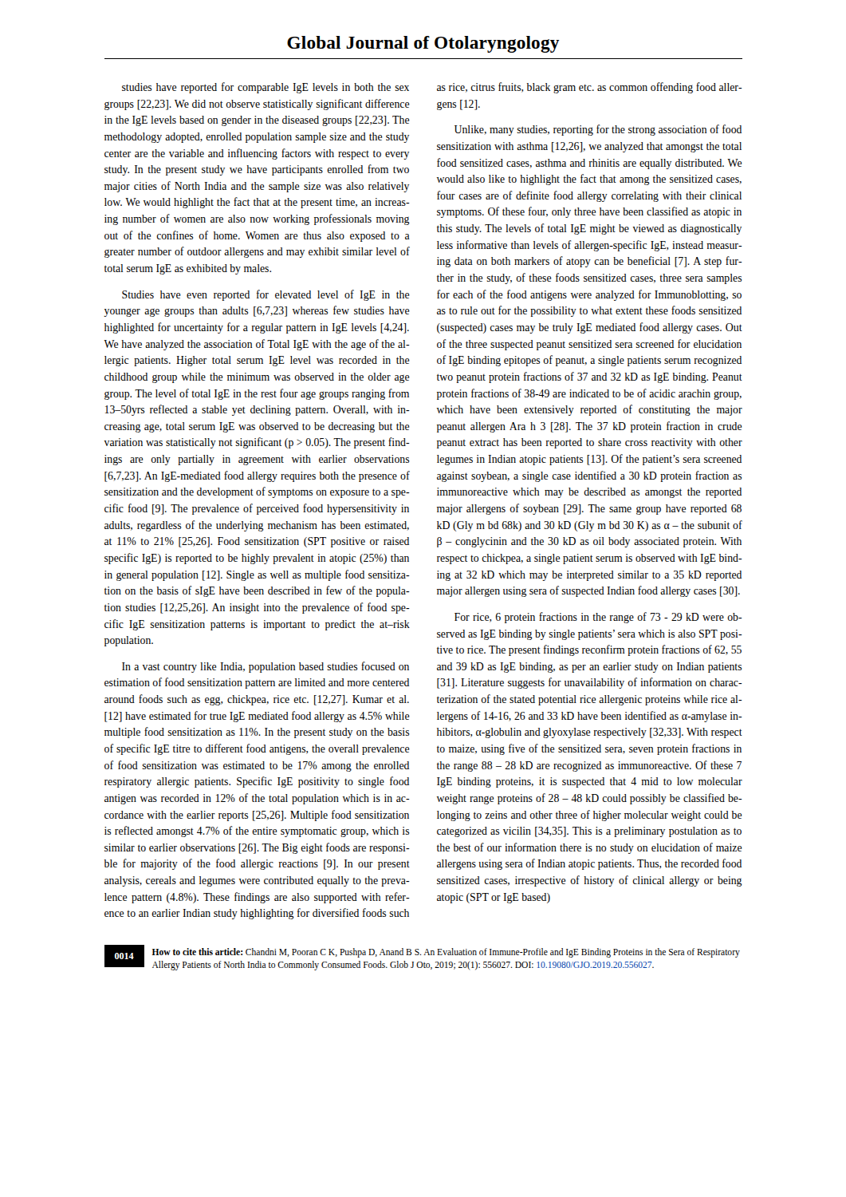Global Journal of Otolaryngology
studies have reported for comparable IgE levels in both the sex groups [22,23]. We did not observe statistically significant difference in the IgE levels based on gender in the diseased groups [22,23]. The methodology adopted, enrolled population sample size and the study center are the variable and influencing factors with respect to every study. In the present study we have participants enrolled from two major cities of North India and the sample size was also relatively low. We would highlight the fact that at the present time, an increasing number of women are also now working professionals moving out of the confines of home. Women are thus also exposed to a greater number of outdoor allergens and may exhibit similar level of total serum IgE as exhibited by males.
Studies have even reported for elevated level of IgE in the younger age groups than adults [6,7,23] whereas few studies have highlighted for uncertainty for a regular pattern in IgE levels [4,24]. We have analyzed the association of Total IgE with the age of the allergic patients. Higher total serum IgE level was recorded in the childhood group while the minimum was observed in the older age group. The level of total IgE in the rest four age groups ranging from 13–50yrs reflected a stable yet declining pattern. Overall, with increasing age, total serum IgE was observed to be decreasing but the variation was statistically not significant (p > 0.05). The present findings are only partially in agreement with earlier observations [6,7,23]. An IgE-mediated food allergy requires both the presence of sensitization and the development of symptoms on exposure to a specific food [9]. The prevalence of perceived food hypersensitivity in adults, regardless of the underlying mechanism has been estimated, at 11% to 21% [25,26]. Food sensitization (SPT positive or raised specific IgE) is reported to be highly prevalent in atopic (25%) than in general population [12]. Single as well as multiple food sensitization on the basis of sIgE have been described in few of the population studies [12,25,26]. An insight into the prevalence of food specific IgE sensitization patterns is important to predict the at–risk population.
In a vast country like India, population based studies focused on estimation of food sensitization pattern are limited and more centered around foods such as egg, chickpea, rice etc. [12,27]. Kumar et al. [12] have estimated for true IgE mediated food allergy as 4.5% while multiple food sensitization as 11%. In the present study on the basis of specific IgE titre to different food antigens, the overall prevalence of food sensitization was estimated to be 17% among the enrolled respiratory allergic patients. Specific IgE positivity to single food antigen was recorded in 12% of the total population which is in accordance with the earlier reports [25,26]. Multiple food sensitization is reflected amongst 4.7% of the entire symptomatic group, which is similar to earlier observations [26]. The Big eight foods are responsible for majority of the food allergic reactions [9]. In our present analysis, cereals and legumes were contributed equally to the prevalence pattern (4.8%). These findings are also supported with reference to an earlier Indian study highlighting for diversified foods such as rice, citrus fruits, black gram etc. as common offending food allergens [12].
Unlike, many studies, reporting for the strong association of food sensitization with asthma [12,26], we analyzed that amongst the total food sensitized cases, asthma and rhinitis are equally distributed. We would also like to highlight the fact that among the sensitized cases, four cases are of definite food allergy correlating with their clinical symptoms. Of these four, only three have been classified as atopic in this study. The levels of total IgE might be viewed as diagnostically less informative than levels of allergen-specific IgE, instead measuring data on both markers of atopy can be beneficial [7]. A step further in the study, of these foods sensitized cases, three sera samples for each of the food antigens were analyzed for Immunoblotting, so as to rule out for the possibility to what extent these foods sensitized (suspected) cases may be truly IgE mediated food allergy cases. Out of the three suspected peanut sensitized sera screened for elucidation of IgE binding epitopes of peanut, a single patients serum recognized two peanut protein fractions of 37 and 32 kD as IgE binding. Peanut protein fractions of 38-49 are indicated to be of acidic arachin group, which have been extensively reported of constituting the major peanut allergen Ara h 3 [28]. The 37 kD protein fraction in crude peanut extract has been reported to share cross reactivity with other legumes in Indian atopic patients [13]. Of the patient’s sera screened against soybean, a single case identified a 30 kD protein fraction as immunoreactive which may be described as amongst the reported major allergens of soybean [29]. The same group have reported 68 kD (Gly m bd 68k) and 30 kD (Gly m bd 30 K) as α – the subunit of β – conglycinin and the 30 kD as oil body associated protein. With respect to chickpea, a single patient serum is observed with IgE binding at 32 kD which may be interpreted similar to a 35 kD reported major allergen using sera of suspected Indian food allergy cases [30].
For rice, 6 protein fractions in the range of 73 - 29 kD were observed as IgE binding by single patients’ sera which is also SPT positive to rice. The present findings reconfirm protein fractions of 62, 55 and 39 kD as IgE binding, as per an earlier study on Indian patients [31]. Literature suggests for unavailability of information on characterization of the stated potential rice allergenic proteins while rice allergens of 14-16, 26 and 33 kD have been identified as α-amylase inhibitors, α-globulin and glyoxylase respectively [32,33]. With respect to maize, using five of the sensitized sera, seven protein fractions in the range 88 – 28 kD are recognized as immunoreactive. Of these 7 IgE binding proteins, it is suspected that 4 mid to low molecular weight range proteins of 28 – 48 kD could possibly be classified belonging to zeins and other three of higher molecular weight could be categorized as vicilin [34,35]. This is a preliminary postulation as to the best of our information there is no study on elucidation of maize allergens using sera of Indian atopic patients. Thus, the recorded food sensitized cases, irrespective of history of clinical allergy or being atopic (SPT or IgE based)
0014
How to cite this article: Chandni M, Pooran C K, Pushpa D, Anand B S. An Evaluation of Immune-Profile and IgE Binding Proteins in the Sera of Respiratory Allergy Patients of North India to Commonly Consumed Foods. Glob J Oto, 2019; 20(1): 556027. DOI: 10.19080/GJO.2019.20.556027.